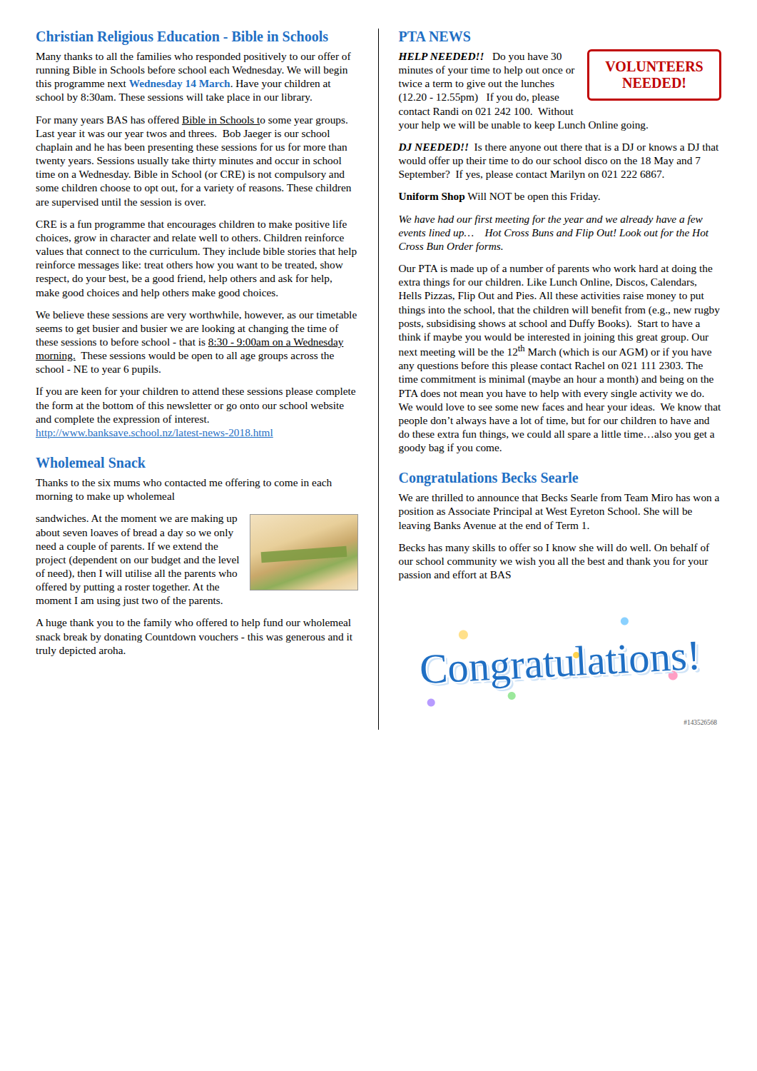Christian Religious Education - Bible in Schools
Many thanks to all the families who responded positively to our offer of running Bible in Schools before school each Wednesday. We will begin this programme next Wednesday 14 March. Have your children at school by 8:30am. These sessions will take place in our library.
For many years BAS has offered Bible in Schools to some year groups. Last year it was our year twos and threes. Bob Jaeger is our school chaplain and he has been presenting these sessions for us for more than twenty years. Sessions usually take thirty minutes and occur in school time on a Wednesday. Bible in School (or CRE) is not compulsory and some children choose to opt out, for a variety of reasons. These children are supervised until the session is over.
CRE is a fun programme that encourages children to make positive life choices, grow in character and relate well to others. Children reinforce values that connect to the curriculum. They include bible stories that help reinforce messages like: treat others how you want to be treated, show respect, do your best, be a good friend, help others and ask for help, make good choices and help others make good choices.
We believe these sessions are very worthwhile, however, as our timetable seems to get busier and busier we are looking at changing the time of these sessions to before school - that is 8:30 - 9:00am on a Wednesday morning. These sessions would be open to all age groups across the school - NE to year 6 pupils.
If you are keen for your children to attend these sessions please complete the form at the bottom of this newsletter or go onto our school website and complete the expression of interest.
http://www.banksave.school.nz/latest-news-2018.html
Wholemeal Snack
Thanks to the six mums who contacted me offering to come in each morning to make up wholemeal
sandwiches. At the moment we are making up about seven loaves of bread a day so we only need a couple of parents. If we extend the project (dependent on our budget and the level of need), then I will utilise all the parents who offered by putting a roster together. At the moment I am using just two of the parents.
A huge thank you to the family who offered to help fund our wholemeal snack break by donating Countdown vouchers - this was generous and it truly depicted aroha.
PTA NEWS
VOLUNTEERS NEEDED!
HELP NEEDED!! Do you have 30 minutes of your time to help out once or twice a term to give out the lunches (12.20 - 12.55pm) If you do, please contact Randi on 021 242 100. Without your help we will be unable to keep Lunch Online going.
DJ NEEDED!! Is there anyone out there that is a DJ or knows a DJ that would offer up their time to do our school disco on the 18 May and 7 September? If yes, please contact Marilyn on 021 222 6867.
Uniform Shop Will NOT be open this Friday.
We have had our first meeting for the year and we already have a few events lined up… Hot Cross Buns and Flip Out! Look out for the Hot Cross Bun Order forms.
Our PTA is made up of a number of parents who work hard at doing the extra things for our children. Like Lunch Online, Discos, Calendars, Hells Pizzas, Flip Out and Pies. All these activities raise money to put things into the school, that the children will benefit from (e.g., new rugby posts, subsidising shows at school and Duffy Books). Start to have a think if maybe you would be interested in joining this great group. Our next meeting will be the 12th March (which is our AGM) or if you have any questions before this please contact Rachel on 021 111 2303. The time commitment is minimal (maybe an hour a month) and being on the PTA does not mean you have to help with every single activity we do. We would love to see some new faces and hear your ideas. We know that people don’t always have a lot of time, but for our children to have and do these extra fun things, we could all spare a little time…also you get a goody bag if you come.
Congratulations Becks Searle
We are thrilled to announce that Becks Searle from Team Miro has won a position as Associate Principal at West Eyreton School. She will be leaving Banks Avenue at the end of Term 1.
Becks has many skills to offer so I know she will do well. On behalf of our school community we wish you all the best and thank you for your passion and effort at BAS
Congratulations! #143526568